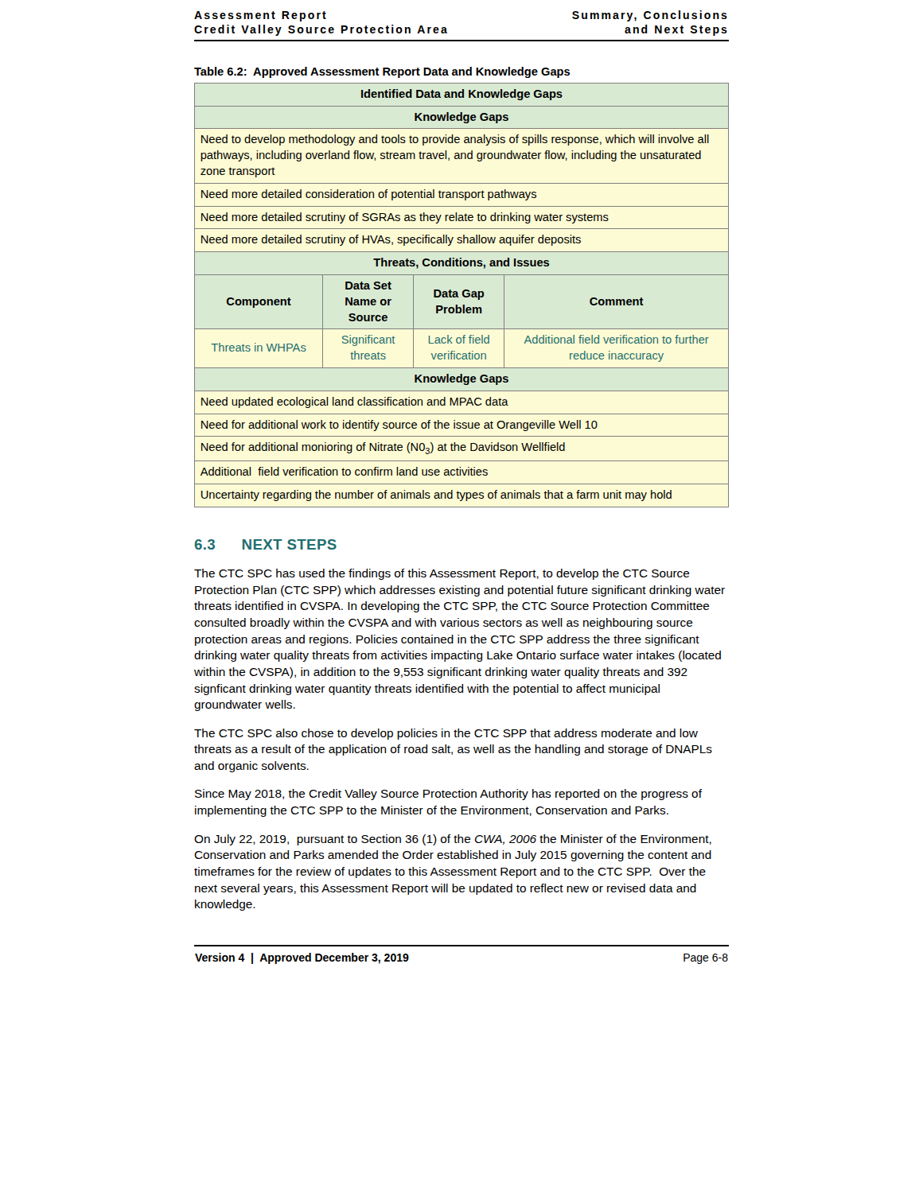| Assessment Report | Summary, Conclusions |
| Credit Valley Source Protection Area | and Next Steps |
Table 6.2: Approved Assessment Report Data and Knowledge Gaps
| Identified Data and Knowledge Gaps |
| Knowledge Gaps |
| Need to develop methodology and tools to provide analysis of spills response, which will involve all pathways, including overland flow, stream travel, and groundwater flow, including the unsaturated zone transport |
| Need more detailed consideration of potential transport pathways |
| Need more detailed scrutiny of SGRAs as they relate to drinking water systems |
| Need more detailed scrutiny of HVAs, specifically shallow aquifer deposits |
| Threats, Conditions, and Issues |
| Component | Data Set Name or Source | Data Gap Problem | Comment |
| Threats in WHPAs | Significant threats | Lack of field verification | Additional field verification to further reduce inaccuracy |
| Knowledge Gaps |
| Need updated ecological land classification and MPAC data |
| Need for additional work to identify source of the issue at Orangeville Well 10 |
| Need for additional monioring of Nitrate (N0 3 ) at the Davidson Wellfield |
| Additional field verification to confirm land use activities |
| Uncertainty regarding the number of animals and types of animals that a farm unit may hold |
6.3 NEXT STEPS
The CTC SPC has used the findings of this Assessment Report, to develop the CTC Source Protection Plan (CTC SPP) which addresses existing and potential future significant drinking water threats identified in CVSPA. In developing the CTC SPP, the CTC Source Protection Committee consulted broadly within the CVSPA and with various sectors as well as neighbouring source protection areas and regions. Policies contained in the CTC SPP address the three significant drinking water quality threats from activities impacting Lake Ontario surface water intakes (located within the CVSPA), in addition to the 9,553 significant drinking water quality threats and 392 signficant drinking water quantity threats identified with the potential to affect municipal groundwater wells.
The CTC SPC also chose to develop policies in the CTC SPP that address moderate and low threats as a result of the application of road salt, as well as the handling and storage of DNAPLs and organic solvents.
Since May 2018, the Credit Valley Source Protection Authority has reported on the progress of implementing the CTC SPP to the Minister of the Environment, Conservation and Parks.
On July 22, 2019, pursuant to Section 36 (1) of the CWA, 2006 the Minister of the Environment, Conservation and Parks amended the Order established in July 2015 governing the content and timeframes for the review of updates to this Assessment Report and to the CTC SPP. Over the next several years, this Assessment Report will be updated to reflect new or revised data and knowledge.
| Version 4 / Approved December 3, 2019 | Page 6-8 |